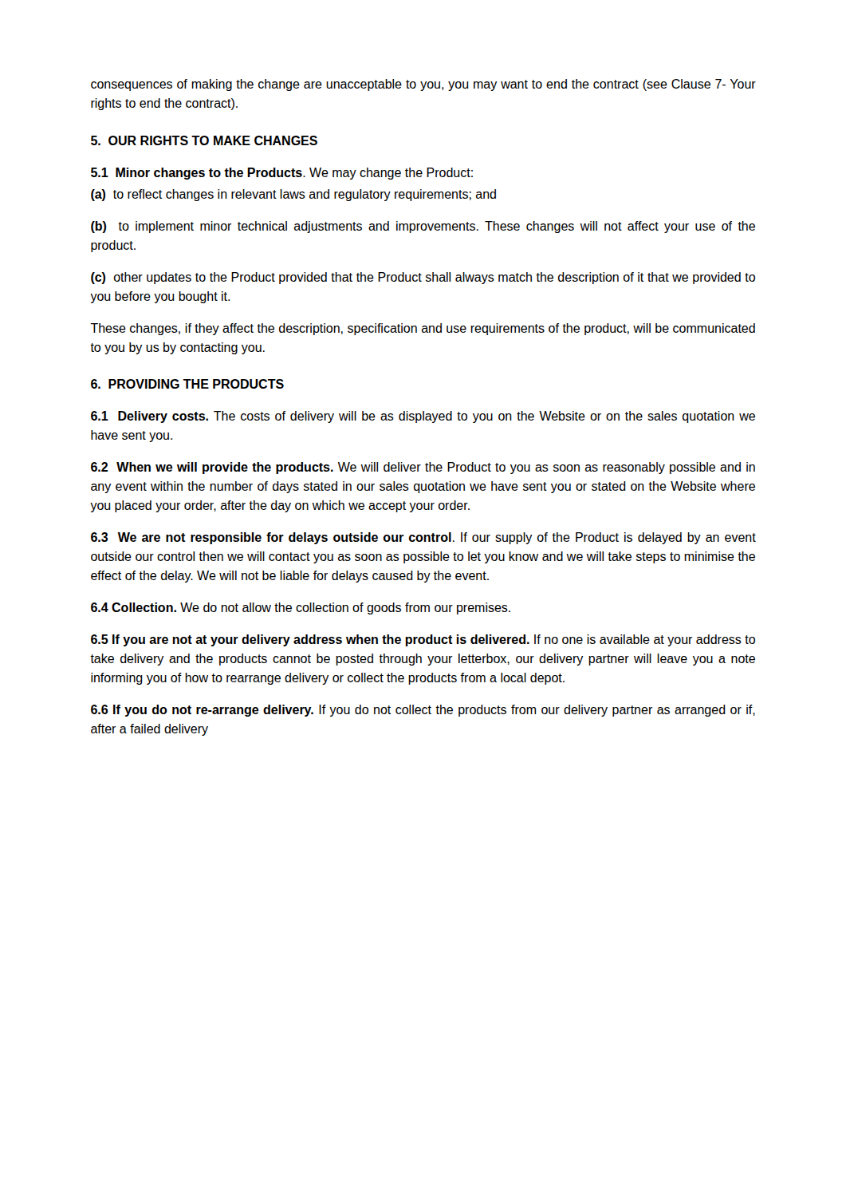consequences of making the change are unacceptable to you, you may want to end the contract (see Clause 7- Your rights to end the contract).
5. OUR RIGHTS TO MAKE CHANGES
5.1 Minor changes to the Products. We may change the Product:
(a) to reflect changes in relevant laws and regulatory requirements; and
(b) to implement minor technical adjustments and improvements. These changes will not affect your use of the product.
(c) other updates to the Product provided that the Product shall always match the description of it that we provided to you before you bought it.
These changes, if they affect the description, specification and use requirements of the product, will be communicated to you by us by contacting you.
6. PROVIDING THE PRODUCTS
6.1 Delivery costs. The costs of delivery will be as displayed to you on the Website or on the sales quotation we have sent you.
6.2 When we will provide the products. We will deliver the Product to you as soon as reasonably possible and in any event within the number of days stated in our sales quotation we have sent you or stated on the Website where you placed your order, after the day on which we accept your order.
6.3 We are not responsible for delays outside our control. If our supply of the Product is delayed by an event outside our control then we will contact you as soon as possible to let you know and we will take steps to minimise the effect of the delay. We will not be liable for delays caused by the event.
6.4 Collection. We do not allow the collection of goods from our premises.
6.5 If you are not at your delivery address when the product is delivered. If no one is available at your address to take delivery and the products cannot be posted through your letterbox, our delivery partner will leave you a note informing you of how to rearrange delivery or collect the products from a local depot.
6.6 If you do not re-arrange delivery. If you do not collect the products from our delivery partner as arranged or if, after a failed delivery